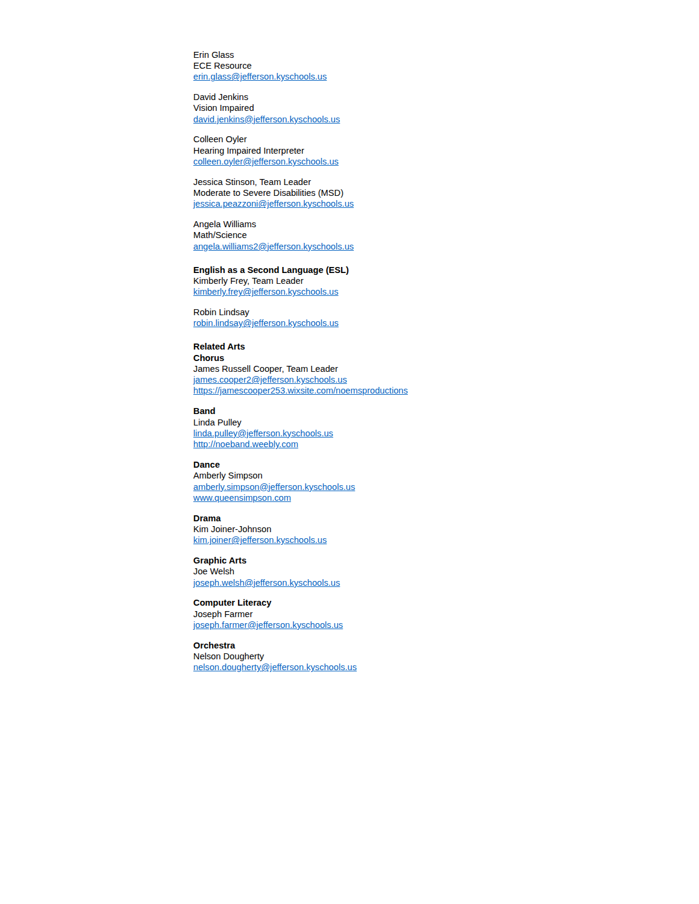Erin Glass
ECE Resource
erin.glass@jefferson.kyschools.us
David Jenkins
Vision Impaired
david.jenkins@jefferson.kyschools.us
Colleen Oyler
Hearing Impaired Interpreter
colleen.oyler@jefferson.kyschools.us
Jessica Stinson, Team Leader
Moderate to Severe Disabilities (MSD)
jessica.peazzoni@jefferson.kyschools.us
Angela Williams
Math/Science
angela.williams2@jefferson.kyschools.us
English as a Second Language (ESL)
Kimberly Frey, Team Leader
kimberly.frey@jefferson.kyschools.us
Robin Lindsay
robin.lindsay@jefferson.kyschools.us
Related Arts
Chorus
James Russell Cooper, Team Leader
james.cooper2@jefferson.kyschools.us
https://jamescooper253.wixsite.com/noemsproductions
Band
Linda Pulley
linda.pulley@jefferson.kyschools.us
http://noeband.weebly.com
Dance
Amberly Simpson
amberly.simpson@jefferson.kyschools.us
www.queensimpson.com
Drama
Kim Joiner-Johnson
kim.joiner@jefferson.kyschools.us
Graphic Arts
Joe Welsh
joseph.welsh@jefferson.kyschools.us
Computer Literacy
Joseph Farmer
joseph.farmer@jefferson.kyschools.us
Orchestra
Nelson Dougherty
nelson.dougherty@jefferson.kyschools.us